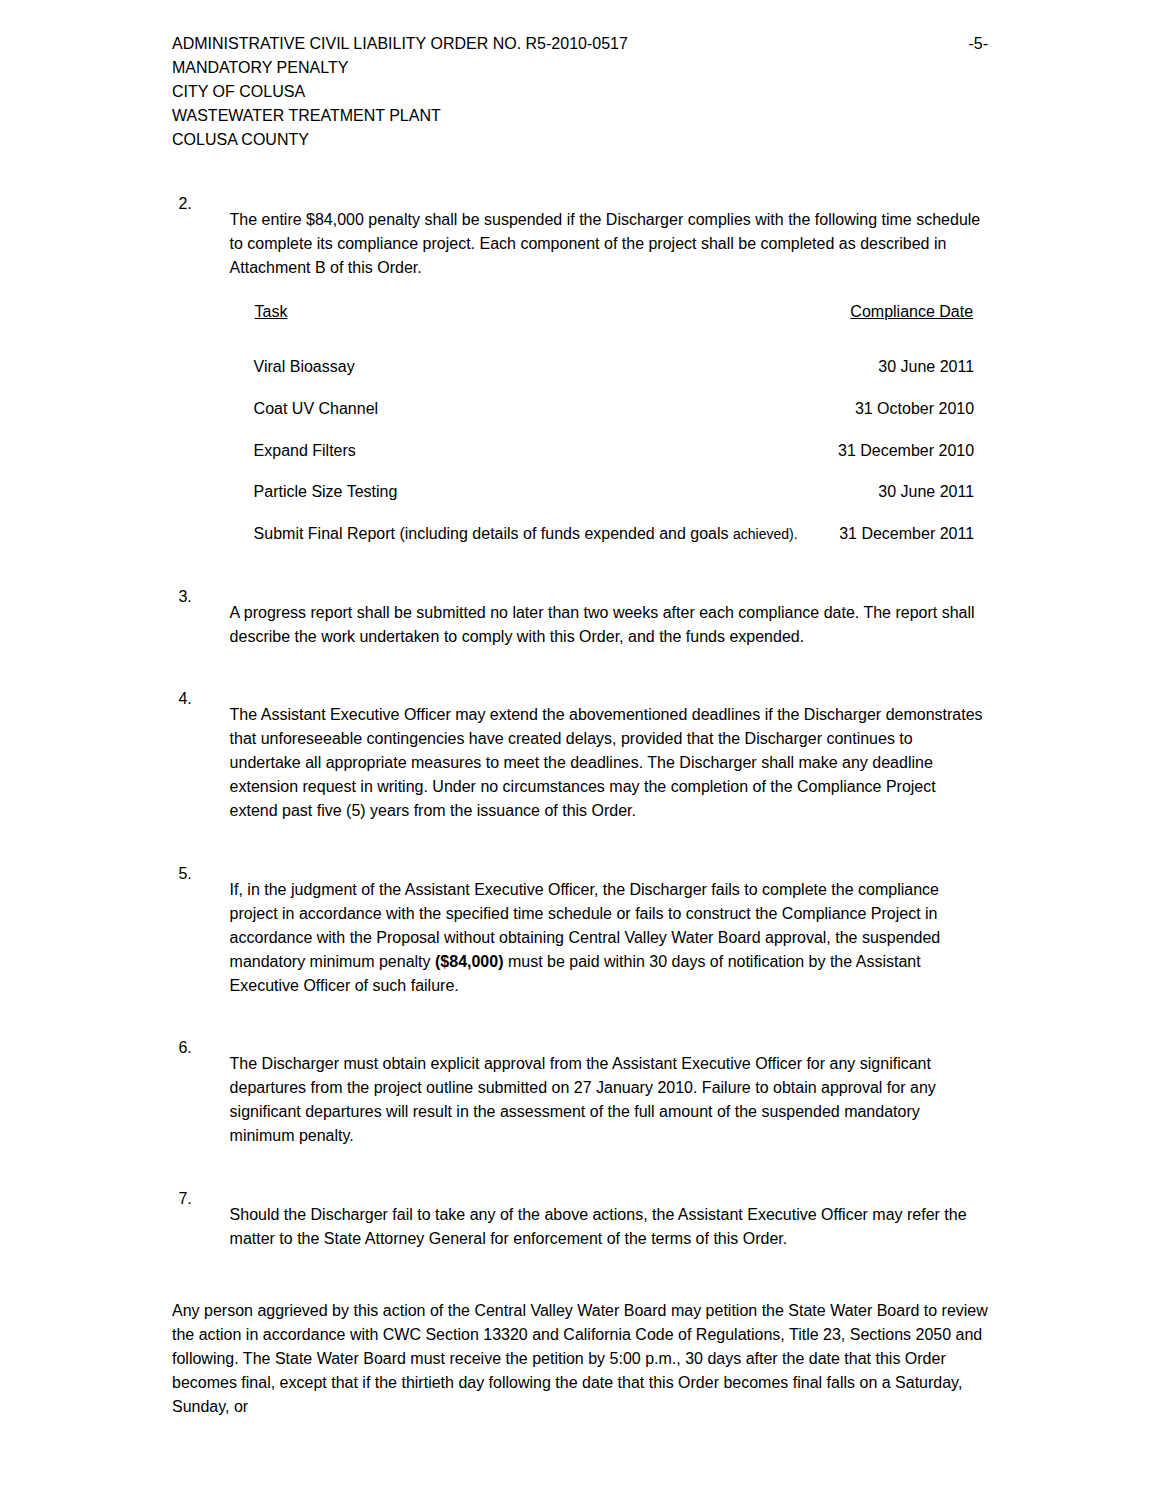ADMINISTRATIVE CIVIL LIABILITY ORDER NO. R5-2010-0517 MANDATORY PENALTY CITY OF COLUSA WASTEWATER TREATMENT PLANT COLUSA COUNTY
-5-
2.
The entire $84,000 penalty shall be suspended if the Discharger complies with the following time schedule to complete its compliance project. Each component of the project shall be completed as described in Attachment B of this Order.
| Task | Compliance Date |
| --- | --- |
| Viral Bioassay | 30 June 2011 |
| Coat UV Channel | 31 October 2010 |
| Expand Filters | 31 December 2010 |
| Particle Size Testing | 30 June 2011 |
| Submit Final Report (including details of funds expended and goals achieved). | 31 December 2011 |
3.
A progress report shall be submitted no later than two weeks after each compliance date. The report shall describe the work undertaken to comply with this Order, and the funds expended.
4.
The Assistant Executive Officer may extend the abovementioned deadlines if the Discharger demonstrates that unforeseeable contingencies have created delays, provided that the Discharger continues to undertake all appropriate measures to meet the deadlines. The Discharger shall make any deadline extension request in writing. Under no circumstances may the completion of the Compliance Project extend past five (5) years from the issuance of this Order.
5.
If, in the judgment of the Assistant Executive Officer, the Discharger fails to complete the compliance project in accordance with the specified time schedule or fails to construct the Compliance Project in accordance with the Proposal without obtaining Central Valley Water Board approval, the suspended mandatory minimum penalty ($84,000) must be paid within 30 days of notification by the Assistant Executive Officer of such failure.
6.
The Discharger must obtain explicit approval from the Assistant Executive Officer for any significant departures from the project outline submitted on 27 January 2010. Failure to obtain approval for any significant departures will result in the assessment of the full amount of the suspended mandatory minimum penalty.
7.
Should the Discharger fail to take any of the above actions, the Assistant Executive Officer may refer the matter to the State Attorney General for enforcement of the terms of this Order.
Any person aggrieved by this action of the Central Valley Water Board may petition the State Water Board to review the action in accordance with CWC Section 13320 and California Code of Regulations, Title 23, Sections 2050 and following. The State Water Board must receive the petition by 5:00 p.m., 30 days after the date that this Order becomes final, except that if the thirtieth day following the date that this Order becomes final falls on a Saturday, Sunday, or